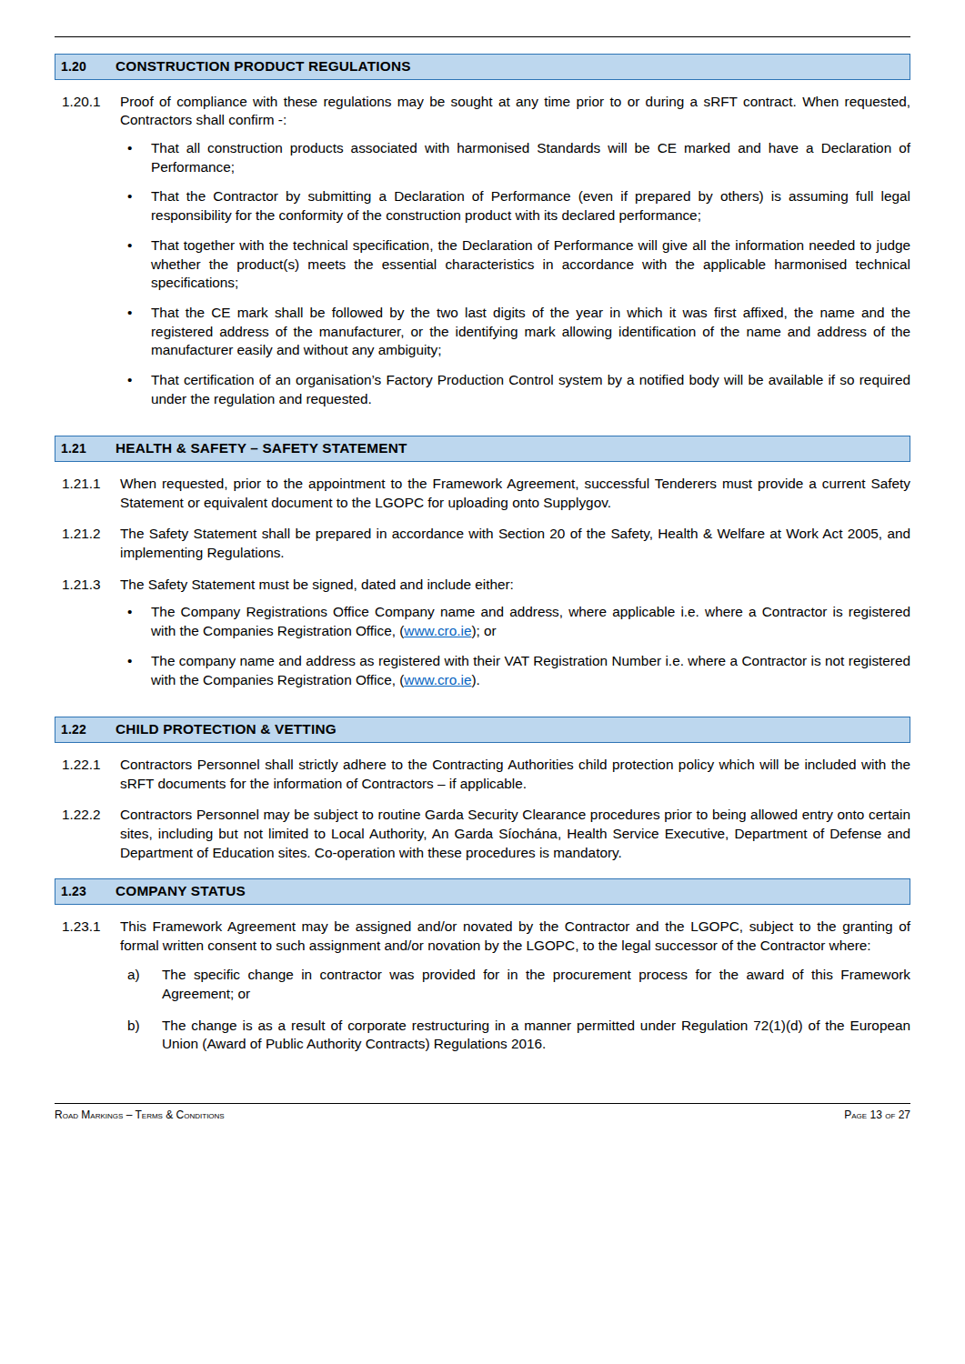1.20 Construction Product Regulations
1.20.1
Proof of compliance with these regulations may be sought at any time prior to or during a sRFT contract. When requested, Contractors shall confirm -:
That all construction products associated with harmonised Standards will be CE marked and have a Declaration of Performance;
That the Contractor by submitting a Declaration of Performance (even if prepared by others) is assuming full legal responsibility for the conformity of the construction product with its declared performance;
That together with the technical specification, the Declaration of Performance will give all the information needed to judge whether the product(s) meets the essential characteristics in accordance with the applicable harmonised technical specifications;
That the CE mark shall be followed by the two last digits of the year in which it was first affixed, the name and the registered address of the manufacturer, or the identifying mark allowing identification of the name and address of the manufacturer easily and without any ambiguity;
That certification of an organisation’s Factory Production Control system by a notified body will be available if so required under the regulation and requested.
1.21 Health & Safety – Safety Statement
1.21.1
When requested, prior to the appointment to the Framework Agreement, successful Tenderers must provide a current Safety Statement or equivalent document to the LGOPC for uploading onto Supplygov.
1.21.2
The Safety Statement shall be prepared in accordance with Section 20 of the Safety, Health & Welfare at Work Act 2005, and implementing Regulations.
1.21.3
The Safety Statement must be signed, dated and include either:
The Company Registrations Office Company name and address, where applicable i.e. where a Contractor is registered with the Companies Registration Office, (www.cro.ie); or
The company name and address as registered with their VAT Registration Number i.e. where a Contractor is not registered with the Companies Registration Office, (www.cro.ie).
1.22 Child Protection & Vetting
1.22.1
Contractors Personnel shall strictly adhere to the Contracting Authorities child protection policy which will be included with the sRFT documents for the information of Contractors – if applicable.
1.22.2
Contractors Personnel may be subject to routine Garda Security Clearance procedures prior to being allowed entry onto certain sites, including but not limited to Local Authority, An Garda Síochána, Health Service Executive, Department of Defense and Department of Education sites. Co-operation with these procedures is mandatory.
1.23 Company Status
1.23.1
This Framework Agreement may be assigned and/or novated by the Contractor and the LGOPC, subject to the granting of formal written consent to such assignment and/or novation by the LGOPC, to the legal successor of the Contractor where:
a) The specific change in contractor was provided for in the procurement process for the award of this Framework Agreement; or
b) The change is as a result of corporate restructuring in a manner permitted under Regulation 72(1)(d) of the European Union (Award of Public Authority Contracts) Regulations 2016.
Road Markings – Terms & Conditions
Page 13 of 27